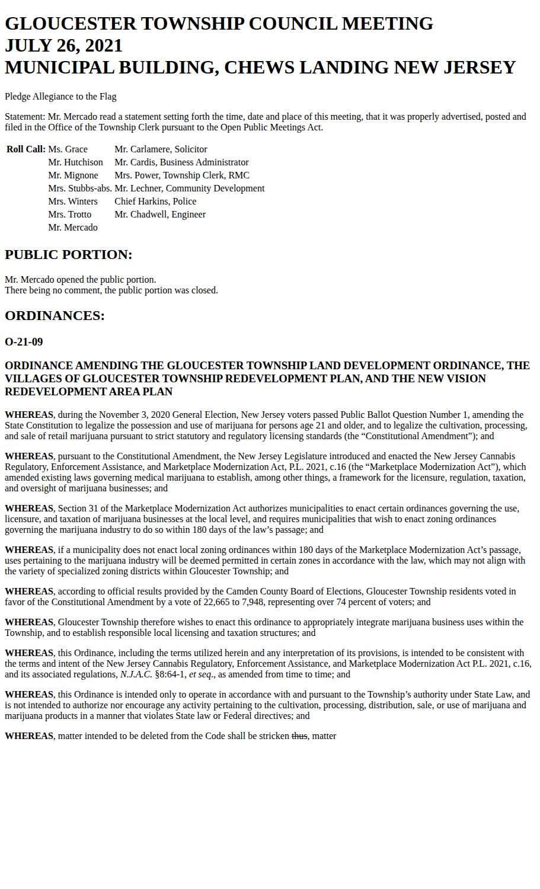GLOUCESTER TOWNSHIP COUNCIL MEETING
JULY 26, 2021
MUNICIPAL BUILDING, CHEWS LANDING NEW JERSEY
Pledge Allegiance to the Flag
Statement: Mr. Mercado read a statement setting forth the time, date and place of this meeting, that it was properly advertised, posted and filed in the Office of the Township Clerk pursuant to the Open Public Meetings Act.
| Roll Call: | Ms. Grace | Mr. Carlamere, Solicitor |
| | Mr. Hutchison | Mr. Cardis, Business Administrator |
| | Mr. Mignone | Mrs. Power, Township Clerk, RMC |
| | Mrs. Stubbs-abs. | Mr. Lechner, Community Development |
| | Mrs. Winters | Chief Harkins, Police |
| | Mrs. Trotto | Mr. Chadwell, Engineer |
| | Mr. Mercado | |
PUBLIC PORTION:
Mr. Mercado opened the public portion.
There being no comment, the public portion was closed.
ORDINANCES:
O-21-09
ORDINANCE AMENDING THE GLOUCESTER TOWNSHIP LAND DEVELOPMENT ORDINANCE, THE VILLAGES OF GLOUCESTER TOWNSHIP REDEVELOPMENT PLAN, AND THE NEW VISION REDEVELOPMENT AREA PLAN
WHEREAS, during the November 3, 2020 General Election, New Jersey voters passed Public Ballot Question Number 1, amending the State Constitution to legalize the possession and use of marijuana for persons age 21 and older, and to legalize the cultivation, processing, and sale of retail marijuana pursuant to strict statutory and regulatory licensing standards (the “Constitutional Amendment”); and
WHEREAS, pursuant to the Constitutional Amendment, the New Jersey Legislature introduced and enacted the New Jersey Cannabis Regulatory, Enforcement Assistance, and Marketplace Modernization Act, P.L. 2021, c.16 (the “Marketplace Modernization Act”), which amended existing laws governing medical marijuana to establish, among other things, a framework for the licensure, regulation, taxation, and oversight of marijuana businesses; and
WHEREAS, Section 31 of the Marketplace Modernization Act authorizes municipalities to enact certain ordinances governing the use, licensure, and taxation of marijuana businesses at the local level, and requires municipalities that wish to enact zoning ordinances governing the marijuana industry to do so within 180 days of the law’s passage; and
WHEREAS, if a municipality does not enact local zoning ordinances within 180 days of the Marketplace Modernization Act’s passage, uses pertaining to the marijuana industry will be deemed permitted in certain zones in accordance with the law, which may not align with the variety of specialized zoning districts within Gloucester Township; and
WHEREAS, according to official results provided by the Camden County Board of Elections, Gloucester Township residents voted in favor of the Constitutional Amendment by a vote of 22,665 to 7,948, representing over 74 percent of voters; and
WHEREAS, Gloucester Township therefore wishes to enact this ordinance to appropriately integrate marijuana business uses within the Township, and to establish responsible local licensing and taxation structures; and
WHEREAS, this Ordinance, including the terms utilized herein and any interpretation of its provisions, is intended to be consistent with the terms and intent of the New Jersey Cannabis Regulatory, Enforcement Assistance, and Marketplace Modernization Act P.L. 2021, c.16, and its associated regulations, N.J.A.C. §8:64-1, et seq., as amended from time to time; and
WHEREAS, this Ordinance is intended only to operate in accordance with and pursuant to the Township’s authority under State Law, and is not intended to authorize nor encourage any activity pertaining to the cultivation, processing, distribution, sale, or use of marijuana and marijuana products in a manner that violates State law or Federal directives; and
WHEREAS, matter intended to be deleted from the Code shall be stricken thus, matter